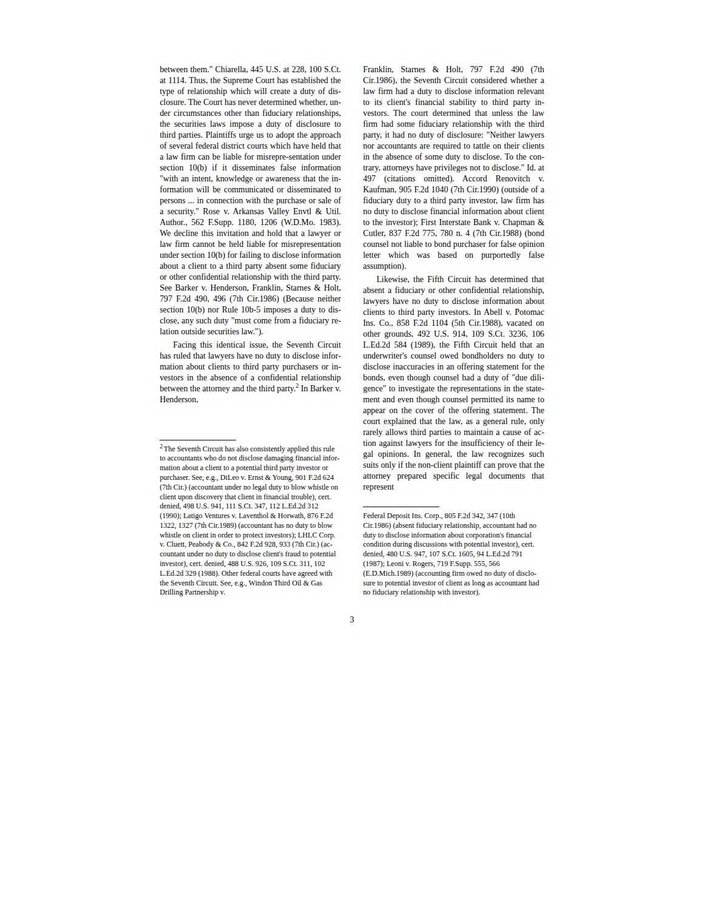between them." Chiarella, 445 U.S. at 228, 100 S.Ct. at 1114. Thus, the Supreme Court has established the type of relationship which will create a duty of disclosure. The Court has never determined whether, under circumstances other than fiduciary relationships, the securities laws impose a duty of disclosure to third parties. Plaintiffs urge us to adopt the approach of several federal district courts which have held that a law firm can be liable for misrepre-sentation under section 10(b) if it disseminates false information "with an intent, knowledge or awareness that the information will be communicated or disseminated to persons ... in connection with the purchase or sale of a security." Rose v. Arkansas Valley Envtl & Util. Author., 562 F.Supp. 1180, 1206 (W.D.Mo. 1983). We decline this invitation and hold that a lawyer or law firm cannot be held liable for misrepresentation under section 10(b) for failing to disclose information about a client to a third party absent some fiduciary or other confidential relationship with the third party. See Barker v. Henderson, Franklin, Starnes & Holt, 797 F.2d 490, 496 (7th Cir.1986) (Because neither section 10(b) nor Rule 10b-5 imposes a duty to disclose, any such duty "must come from a fiduciary relation outside securities law.").
Facing this identical issue, the Seventh Circuit has ruled that lawyers have no duty to disclose information about clients to third party purchasers or investors in the absence of a confidential relationship between the attorney and the third party.2 In Barker v. Henderson,
2 The Seventh Circuit has also consistently applied this rule to accountants who do not disclose damaging financial information about a client to a potential third party investor or purchaser. See, e.g., DiLeo v. Ernst & Young, 901 F.2d 624 (7th Cir.) (accountant under no legal duty to blow whistle on client upon discovery that client in financial trouble), cert. denied, 498 U.S. 941, 111 S.Ct. 347, 112 L.Ed.2d 312 (1990); Latigo Ventures v. Laventhol & Horwath, 876 F.2d 1322, 1327 (7th Cir.1989) (accountant has no duty to blow whistle on client in order to protect investors); LHLC Corp. v. Cluett, Peabody & Co., 842 F.2d 928, 933 (7th Cir.) (accountant under no duty to disclose client's fraud to potential investor), cert. denied, 488 U.S. 926, 109 S.Ct. 311, 102 L.Ed.2d 329 (1988). Other federal courts have agreed with the Seventh Circuit. See, e.g., Windon Third Oil & Gas Drilling Partnership v.
Franklin, Starnes & Holt, 797 F.2d 490 (7th Cir.1986), the Seventh Circuit considered whether a law firm had a duty to disclose information relevant to its client's financial stability to third party investors. The court determined that unless the law firm had some fiduciary relationship with the third party, it had no duty of disclosure: "Neither lawyers nor accountants are required to tattle on their clients in the absence of some duty to disclose. To the contrary, attorneys have privileges not to disclose." Id. at 497 (citations omitted). Accord Renovitch v. Kaufman, 905 F.2d 1040 (7th Cir.1990) (outside of a fiduciary duty to a third party investor, law firm has no duty to disclose financial information about client to the investor); First Interstate Bank v. Chapman & Cutler, 837 F.2d 775, 780 n. 4 (7th Cir.1988) (bond counsel not liable to bond purchaser for false opinion letter which was based on purportedly false assumption).
Likewise, the Fifth Circuit has determined that absent a fiduciary or other confidential relationship, lawyers have no duty to disclose information about clients to third party investors. In Abell v. Potomac Ins. Co., 858 F.2d 1104 (5th Cir.1988), vacated on other grounds, 492 U.S. 914, 109 S.Ct. 3236, 106 L.Ed.2d 584 (1989), the Fifth Circuit held that an underwriter's counsel owed bondholders no duty to disclose inaccuracies in an offering statement for the bonds, even though counsel had a duty of "due diligence" to investigate the representations in the statement and even though counsel permitted its name to appear on the cover of the offering statement. The court explained that the law, as a general rule, only rarely allows third parties to maintain a cause of action against lawyers for the insufficiency of their legal opinions. In general, the law recognizes such suits only if the non-client plaintiff can prove that the attorney prepared specific legal documents that represent
Federal Deposit Ins. Corp., 805 F.2d 342, 347 (10th Cir.1986) (absent fiduciary relationship, accountant had no duty to disclose information about corporation's financial condition during discussions with potential investor), cert. denied, 480 U.S. 947, 107 S.Ct. 1605, 94 L.Ed.2d 791 (1987); Leoni v. Rogers, 719 F.Supp. 555, 566 (E.D.Mich.1989) (accounting firm owed no duty of disclosure to potential investor of client as long as accountant had no fiduciary relationship with investor).
3